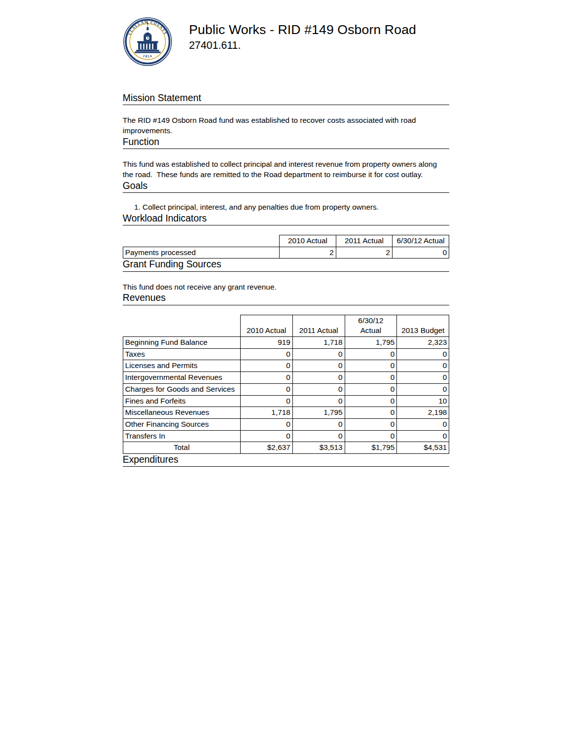CLALLAM COUNTY 1854
Public Works - RID #149 Osborn Road
27401.611.
Mission Statement
The RID #149 Osborn Road fund was established to recover costs associated with road improvements.
Function
This fund was established to collect principal and interest revenue from property owners along the road. These funds are remitted to the Road department to reimburse it for cost outlay.
Goals
Collect principal, interest, and any penalties due from property owners.
Workload Indicators
| | 2010 Actual | 2011 Actual | 6/30/12 Actual |
| --- | --- | --- | --- |
| Payments processed | 2 | 2 | 0 |
Grant Funding Sources
This fund does not receive any grant revenue.
Revenues
| | 2010 Actual | 2011 Actual | 6/30/12 Actual | 2013 Budget |
| --- | --- | --- | --- | --- |
| Beginning Fund Balance | 919 | 1,718 | 1,795 | 2,323 |
| Taxes | 0 | 0 | 0 | 0 |
| Licenses and Permits | 0 | 0 | 0 | 0 |
| Intergovernmental Revenues | 0 | 0 | 0 | 0 |
| Charges for Goods and Services | 0 | 0 | 0 | 0 |
| Fines and Forfeits | 0 | 0 | 0 | 10 |
| Miscellaneous Revenues | 1,718 | 1,795 | 0 | 2,198 |
| Other Financing Sources | 0 | 0 | 0 | 0 |
| Transfers In | 0 | 0 | 0 | 0 |
| Total | $2,637 | $3,513 | $1,795 | $4,531 |
Expenditures